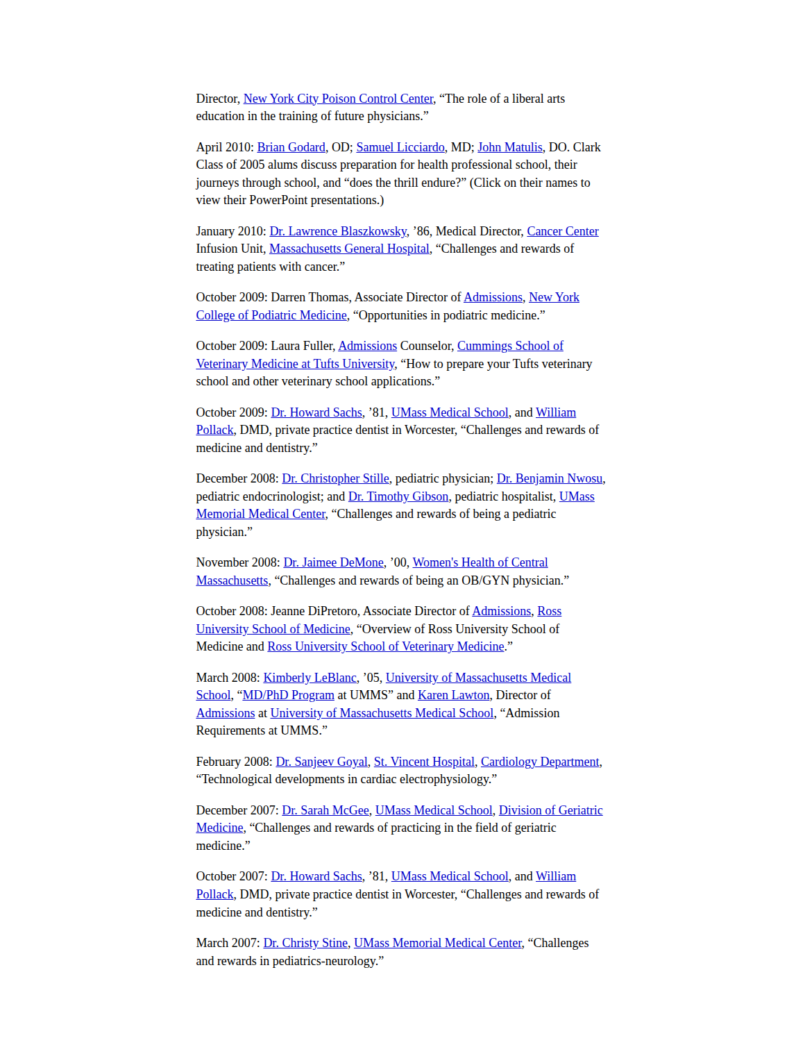Director, New York City Poison Control Center, “The role of a liberal arts education in the training of future physicians.”
April 2010: Brian Godard, OD; Samuel Licciardo, MD; John Matulis, DO. Clark Class of 2005 alums discuss preparation for health professional school, their journeys through school, and “does the thrill endure?” (Click on their names to view their PowerPoint presentations.)
January 2010: Dr. Lawrence Blaszkowsky, ’86, Medical Director, Cancer Center Infusion Unit, Massachusetts General Hospital, “Challenges and rewards of treating patients with cancer.”
October 2009: Darren Thomas, Associate Director of Admissions, New York College of Podiatric Medicine, “Opportunities in podiatric medicine.”
October 2009: Laura Fuller, Admissions Counselor, Cummings School of Veterinary Medicine at Tufts University, “How to prepare your Tufts veterinary school and other veterinary school applications.”
October 2009: Dr. Howard Sachs, ’81, UMass Medical School, and William Pollack, DMD, private practice dentist in Worcester, “Challenges and rewards of medicine and dentistry.”
December 2008: Dr. Christopher Stille, pediatric physician; Dr. Benjamin Nwosu, pediatric endocrinologist; and Dr. Timothy Gibson, pediatric hospitalist, UMass Memorial Medical Center, “Challenges and rewards of being a pediatric physician.”
November 2008: Dr. Jaimee DeMone, ’00, Women's Health of Central Massachusetts, “Challenges and rewards of being an OB/GYN physician.”
October 2008: Jeanne DiPretoro, Associate Director of Admissions, Ross University School of Medicine, “Overview of Ross University School of Medicine and Ross University School of Veterinary Medicine.”
March 2008: Kimberly LeBlanc, ’05, University of Massachusetts Medical School, “MD/PhD Program at UMMS” and Karen Lawton, Director of Admissions at University of Massachusetts Medical School, “Admission Requirements at UMMS.”
February 2008: Dr. Sanjeev Goyal, St. Vincent Hospital, Cardiology Department, “Technological developments in cardiac electrophysiology.”
December 2007: Dr. Sarah McGee, UMass Medical School, Division of Geriatric Medicine, “Challenges and rewards of practicing in the field of geriatric medicine.”
October 2007: Dr. Howard Sachs, ’81, UMass Medical School, and William Pollack, DMD, private practice dentist in Worcester, “Challenges and rewards of medicine and dentistry.”
March 2007: Dr. Christy Stine, UMass Memorial Medical Center, “Challenges and rewards in pediatrics-neurology.”